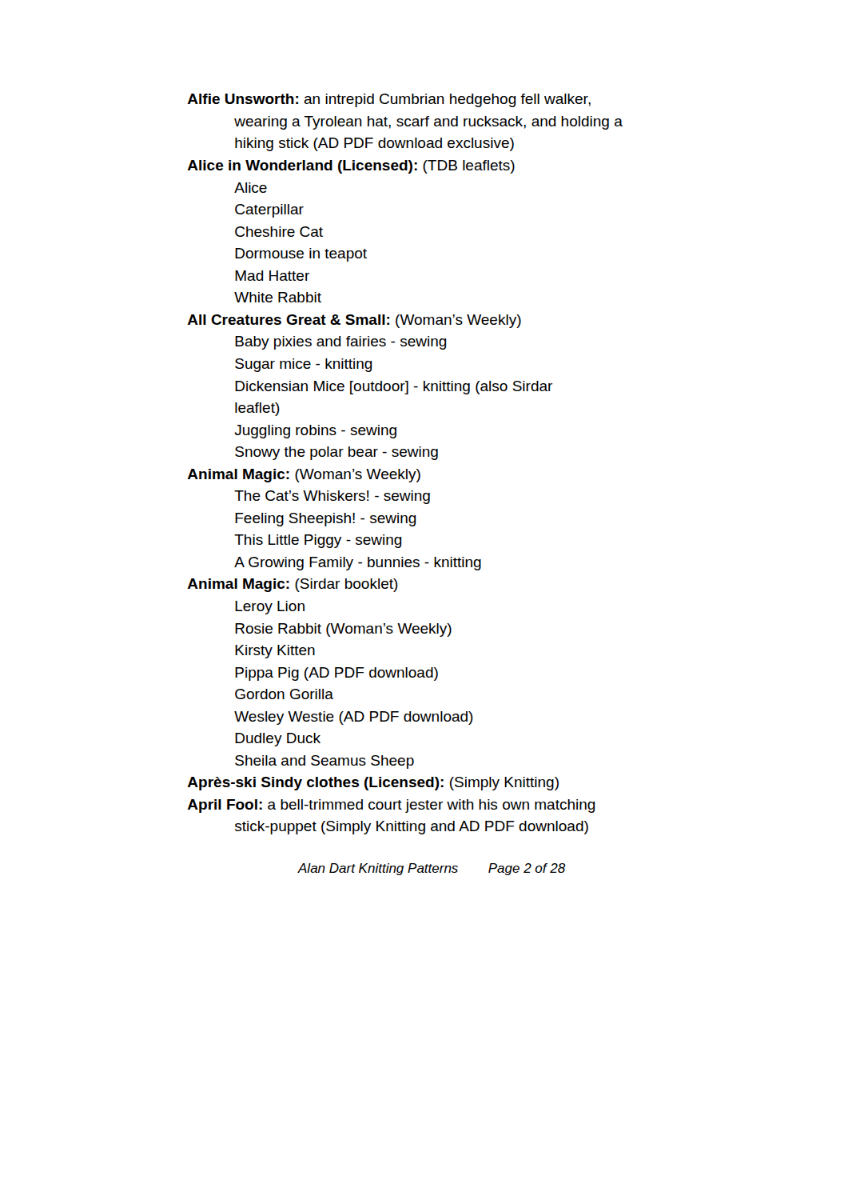Alfie Unsworth: an intrepid Cumbrian hedgehog fell walker,
wearing a Tyrolean hat, scarf and rucksack, and holding a
hiking stick (AD PDF download exclusive)
Alice in Wonderland (Licensed): (TDB leaflets)
Alice
Caterpillar
Cheshire Cat
Dormouse in teapot
Mad Hatter
White Rabbit
All Creatures Great & Small: (Woman’s Weekly)
Baby pixies and fairies - sewing
Sugar mice - knitting
Dickensian Mice [outdoor] - knitting (also Sirdar
leaflet)
Juggling robins - sewing
Snowy the polar bear - sewing
Animal Magic: (Woman’s Weekly)
The Cat’s Whiskers! - sewing
Feeling Sheepish! - sewing
This Little Piggy - sewing
A Growing Family - bunnies - knitting
Animal Magic: (Sirdar booklet)
Leroy Lion
Rosie Rabbit (Woman’s Weekly)
Kirsty Kitten
Pippa Pig (AD PDF download)
Gordon Gorilla
Wesley Westie (AD PDF download)
Dudley Duck
Sheila and Seamus Sheep
Après-ski Sindy clothes (Licensed): (Simply Knitting)
April Fool: a bell-trimmed court jester with his own matching
stick-puppet (Simply Knitting and AD PDF download)
Alan Dart Knitting Patterns Page 2 of 28